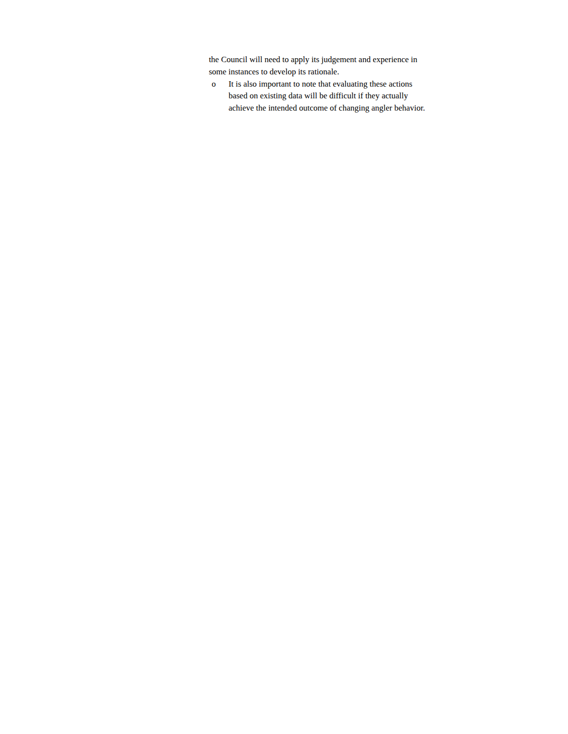the Council will need to apply its judgement and experience in some instances to develop its rationale.
It is also important to note that evaluating these actions based on existing data will be difficult if they actually achieve the intended outcome of changing angler behavior.